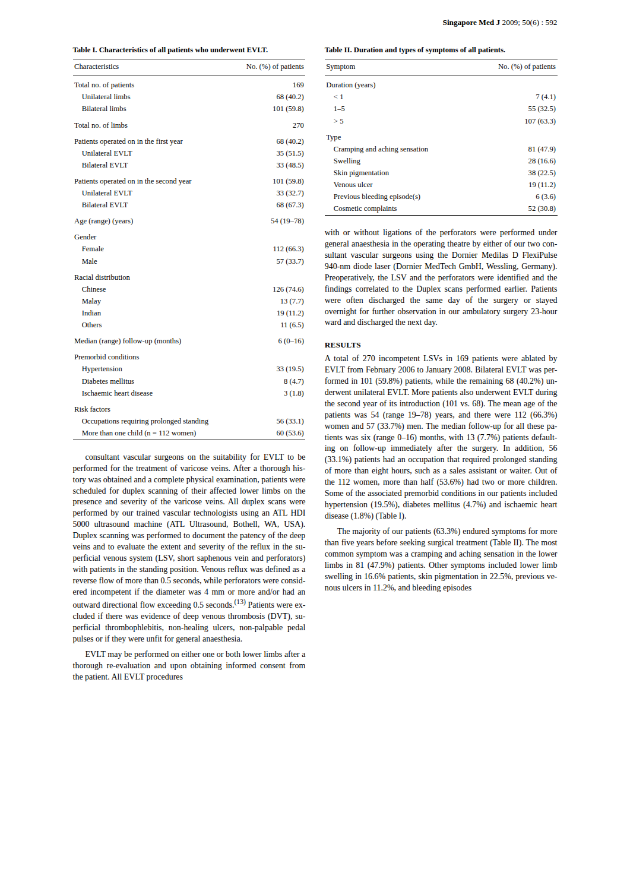Singapore Med J 2009; 50(6) : 592
Table I. Characteristics of all patients who underwent EVLT.
| Characteristics | No. (%) of patients |
| --- | --- |
| Total no. of patients | 169 |
| Unilateral limbs | 68 (40.2) |
| Bilateral limbs | 101 (59.8) |
| Total no. of limbs | 270 |
| Patients operated on in the first year | 68 (40.2) |
| Unilateral EVLT | 35 (51.5) |
| Bilateral EVLT | 33 (48.5) |
| Patients operated on in the second year | 101 (59.8) |
| Unilateral EVLT | 33 (32.7) |
| Bilateral EVLT | 68 (67.3) |
| Age (range) (years) | 54 (19–78) |
| Gender | |
| Female | 112 (66.3) |
| Male | 57 (33.7) |
| Racial distribution | |
| Chinese | 126 (74.6) |
| Malay | 13 (7.7) |
| Indian | 19 (11.2) |
| Others | 11 (6.5) |
| Median (range) follow-up (months) | 6 (0–16) |
| Premorbid conditions | |
| Hypertension | 33 (19.5) |
| Diabetes mellitus | 8 (4.7) |
| Ischaemic heart disease | 3 (1.8) |
| Risk factors | |
| Occupations requiring prolonged standing | 56 (33.1) |
| More than one child (n = 112 women) | 60 (53.6) |
consultant vascular surgeons on the suitability for EVLT to be performed for the treatment of varicose veins. After a thorough history was obtained and a complete physical examination, patients were scheduled for duplex scanning of their affected lower limbs on the presence and severity of the varicose veins. All duplex scans were performed by our trained vascular technologists using an ATL HDI 5000 ultrasound machine (ATL Ultrasound, Bothell, WA, USA). Duplex scanning was performed to document the patency of the deep veins and to evaluate the extent and severity of the reflux in the superficial venous system (LSV, short saphenous vein and perforators) with patients in the standing position. Venous reflux was defined as a reverse flow of more than 0.5 seconds, while perforators were considered incompetent if the diameter was 4 mm or more and/or had an outward directional flow exceeding 0.5 seconds.(13) Patients were excluded if there was evidence of deep venous thrombosis (DVT), superficial thrombophlebitis, non-healing ulcers, non-palpable pedal pulses or if they were unfit for general anaesthesia.
EVLT may be performed on either one or both lower limbs after a thorough re-evaluation and upon obtaining informed consent from the patient. All EVLT procedures
Table II. Duration and types of symptoms of all patients.
| Symptom | No. (%) of patients |
| --- | --- |
| Duration (years) | |
| < 1 | 7 (4.1) |
| 1–5 | 55 (32.5) |
| > 5 | 107 (63.3) |
| Type | |
| Cramping and aching sensation | 81 (47.9) |
| Swelling | 28 (16.6) |
| Skin pigmentation | 38 (22.5) |
| Venous ulcer | 19 (11.2) |
| Previous bleeding episode(s) | 6 (3.6) |
| Cosmetic complaints | 52 (30.8) |
with or without ligations of the perforators were performed under general anaesthesia in the operating theatre by either of our two consultant vascular surgeons using the Dornier Medilas D FlexiPulse 940-nm diode laser (Dornier MedTech GmbH, Wessling, Germany). Preoperatively, the LSV and the perforators were identified and the findings correlated to the Duplex scans performed earlier. Patients were often discharged the same day of the surgery or stayed overnight for further observation in our ambulatory surgery 23-hour ward and discharged the next day.
RESULTS
A total of 270 incompetent LSVs in 169 patients were ablated by EVLT from February 2006 to January 2008. Bilateral EVLT was performed in 101 (59.8%) patients, while the remaining 68 (40.2%) underwent unilateral EVLT. More patients also underwent EVLT during the second year of its introduction (101 vs. 68). The mean age of the patients was 54 (range 19–78) years, and there were 112 (66.3%) women and 57 (33.7%) men. The median follow-up for all these patients was six (range 0–16) months, with 13 (7.7%) patients defaulting on follow-up immediately after the surgery. In addition, 56 (33.1%) patients had an occupation that required prolonged standing of more than eight hours, such as a sales assistant or waiter. Out of the 112 women, more than half (53.6%) had two or more children. Some of the associated premorbid conditions in our patients included hypertension (19.5%), diabetes mellitus (4.7%) and ischaemic heart disease (1.8%) (Table I).
The majority of our patients (63.3%) endured symptoms for more than five years before seeking surgical treatment (Table II). The most common symptom was a cramping and aching sensation in the lower limbs in 81 (47.9%) patients. Other symptoms included lower limb swelling in 16.6% patients, skin pigmentation in 22.5%, previous venous ulcers in 11.2%, and bleeding episodes